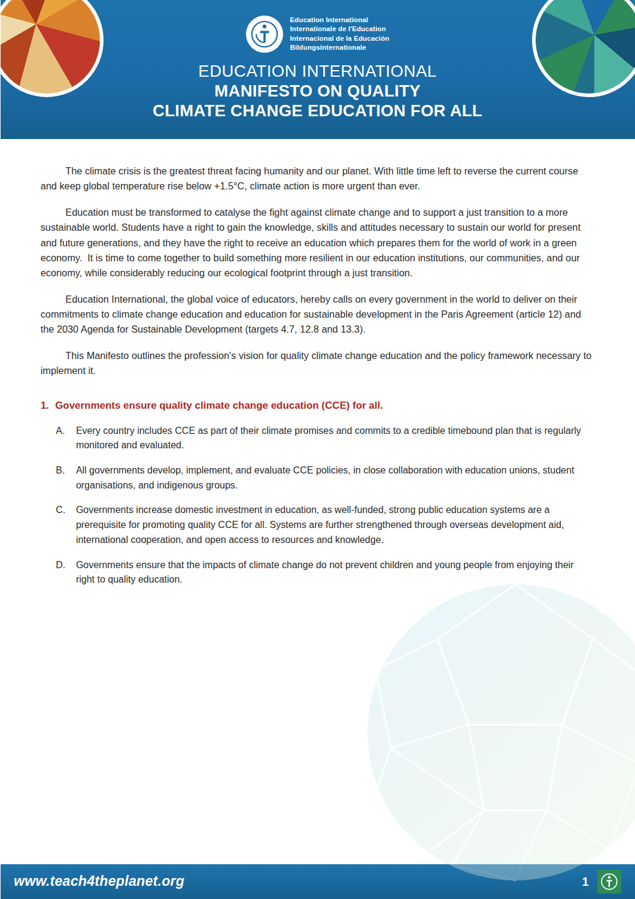Education International
Internationale de l'Education
Internacional de la Educación
Bildungsinternationale
EDUCATION INTERNATIONAL MANIFESTO ON QUALITY CLIMATE CHANGE EDUCATION FOR ALL
The climate crisis is the greatest threat facing humanity and our planet. With little time left to reverse the current course and keep global temperature rise below +1.5°C, climate action is more urgent than ever.
Education must be transformed to catalyse the fight against climate change and to support a just transition to a more sustainable world. Students have a right to gain the knowledge, skills and attitudes necessary to sustain our world for present and future generations, and they have the right to receive an education which prepares them for the world of work in a green economy. It is time to come together to build something more resilient in our education institutions, our communities, and our economy, while considerably reducing our ecological footprint through a just transition.
Education International, the global voice of educators, hereby calls on every government in the world to deliver on their commitments to climate change education and education for sustainable development in the Paris Agreement (article 12) and the 2030 Agenda for Sustainable Development (targets 4.7, 12.8 and 13.3).
This Manifesto outlines the profession's vision for quality climate change education and the policy framework necessary to implement it.
1. Governments ensure quality climate change education (CCE) for all.
Every country includes CCE as part of their climate promises and commits to a credible timebound plan that is regularly monitored and evaluated.
All governments develop, implement, and evaluate CCE policies, in close collaboration with education unions, student organisations, and indigenous groups.
Governments increase domestic investment in education, as well-funded, strong public education systems are a prerequisite for promoting quality CCE for all. Systems are further strengthened through overseas development aid, international cooperation, and open access to resources and knowledge.
Governments ensure that the impacts of climate change do not prevent children and young people from enjoying their right to quality education.
www.teach4theplanet.org
1